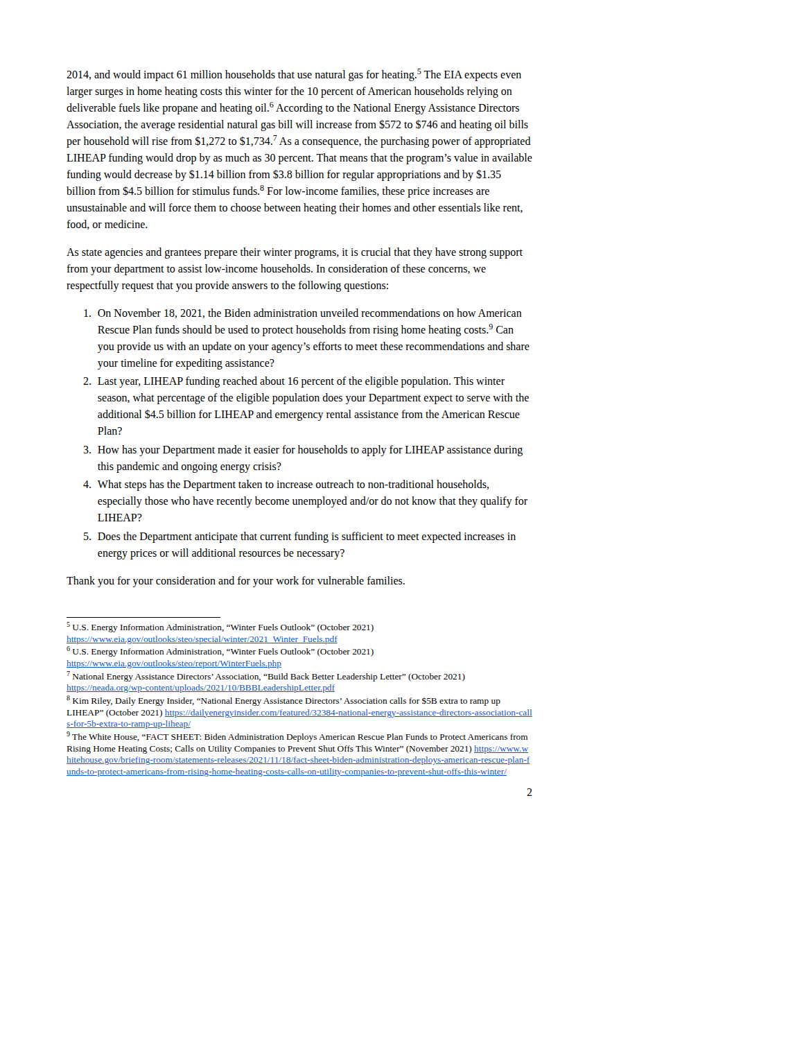2014, and would impact 61 million households that use natural gas for heating.5 The EIA expects even larger surges in home heating costs this winter for the 10 percent of American households relying on deliverable fuels like propane and heating oil.6 According to the National Energy Assistance Directors Association, the average residential natural gas bill will increase from $572 to $746 and heating oil bills per household will rise from $1,272 to $1,734.7 As a consequence, the purchasing power of appropriated LIHEAP funding would drop by as much as 30 percent. That means that the program’s value in available funding would decrease by $1.14 billion from $3.8 billion for regular appropriations and by $1.35 billion from $4.5 billion for stimulus funds.8 For low-income families, these price increases are unsustainable and will force them to choose between heating their homes and other essentials like rent, food, or medicine.
As state agencies and grantees prepare their winter programs, it is crucial that they have strong support from your department to assist low-income households. In consideration of these concerns, we respectfully request that you provide answers to the following questions:
On November 18, 2021, the Biden administration unveiled recommendations on how American Rescue Plan funds should be used to protect households from rising home heating costs.9 Can you provide us with an update on your agency’s efforts to meet these recommendations and share your timeline for expediting assistance?
Last year, LIHEAP funding reached about 16 percent of the eligible population. This winter season, what percentage of the eligible population does your Department expect to serve with the additional $4.5 billion for LIHEAP and emergency rental assistance from the American Rescue Plan?
How has your Department made it easier for households to apply for LIHEAP assistance during this pandemic and ongoing energy crisis?
What steps has the Department taken to increase outreach to non-traditional households, especially those who have recently become unemployed and/or do not know that they qualify for LIHEAP?
Does the Department anticipate that current funding is sufficient to meet expected increases in energy prices or will additional resources be necessary?
Thank you for your consideration and for your work for vulnerable families.
5 U.S. Energy Information Administration, “Winter Fuels Outlook” (October 2021)
https://www.eia.gov/outlooks/steo/special/winter/2021_Winter_Fuels.pdf
6 U.S. Energy Information Administration, “Winter Fuels Outlook” (October 2021)
https://www.eia.gov/outlooks/steo/report/WinterFuels.php
7 National Energy Assistance Directors’ Association, “Build Back Better Leadership Letter” (October 2021)
https://neada.org/wp-content/uploads/2021/10/BBBLeadershipLetter.pdf
8 Kim Riley, Daily Energy Insider, “National Energy Assistance Directors’ Association calls for $5B extra to ramp up LIHEAP” (October 2021) https://dailyenergyinsider.com/featured/32384-national-energy-assistance-directors-association-calls-for-5b-extra-to-ramp-up-liheap/
9 The White House, “FACT SHEET: Biden Administration Deploys American Rescue Plan Funds to Protect Americans from Rising Home Heating Costs; Calls on Utility Companies to Prevent Shut Offs This Winter” (November 2021) https://www.whitehouse.gov/briefing-room/statements-releases/2021/11/18/fact-sheet-biden-administration-deploys-american-rescue-plan-funds-to-protect-americans-from-rising-home-heating-costs-calls-on-utility-companies-to-prevent-shut-offs-this-winter/
2